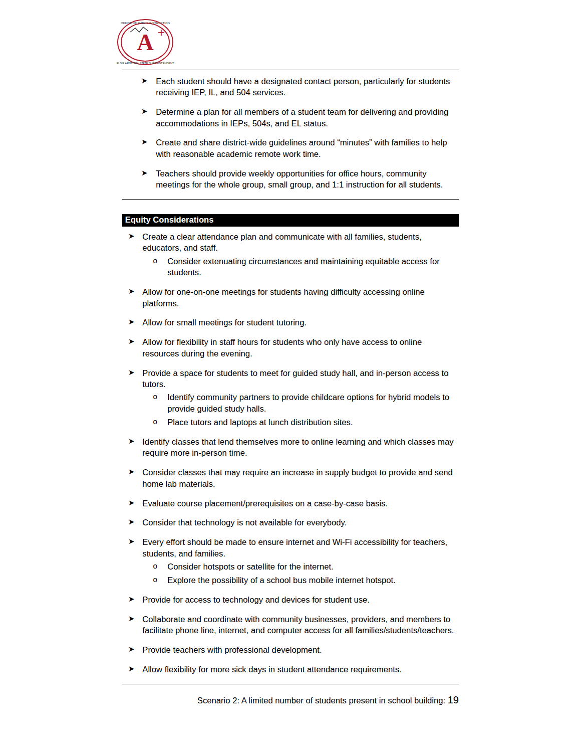Each student should have a designated contact person, particularly for students receiving IEP, IL, and 504 services.
Determine a plan for all members of a student team for delivering and providing accommodations in IEPs, 504s, and EL status.
Create and share district-wide guidelines around “minutes” with families to help with reasonable academic remote work time.
Teachers should provide weekly opportunities for office hours, community meetings for the whole group, small group, and 1:1 instruction for all students.
Equity Considerations
Create a clear attendance plan and communicate with all families, students, educators, and staff.
Consider extenuating circumstances and maintaining equitable access for students.
Allow for one-on-one meetings for students having difficulty accessing online platforms.
Allow for small meetings for student tutoring.
Allow for flexibility in staff hours for students who only have access to online resources during the evening.
Provide a space for students to meet for guided study hall, and in-person access to tutors.
Identify community partners to provide childcare options for hybrid models to provide guided study halls.
Place tutors and laptops at lunch distribution sites.
Identify classes that lend themselves more to online learning and which classes may require more in-person time.
Consider classes that may require an increase in supply budget to provide and send home lab materials.
Evaluate course placement/prerequisites on a case-by-case basis.
Consider that technology is not available for everybody.
Every effort should be made to ensure internet and Wi-Fi accessibility for teachers, students, and families.
Consider hotspots or satellite for the internet.
Explore the possibility of a school bus mobile internet hotspot.
Provide for access to technology and devices for student use.
Collaborate and coordinate with community businesses, providers, and members to facilitate phone line, internet, and computer access for all families/students/teachers.
Provide teachers with professional development.
Allow flexibility for more sick days in student attendance requirements.
Scenario 2: A limited number of students present in school building: 19